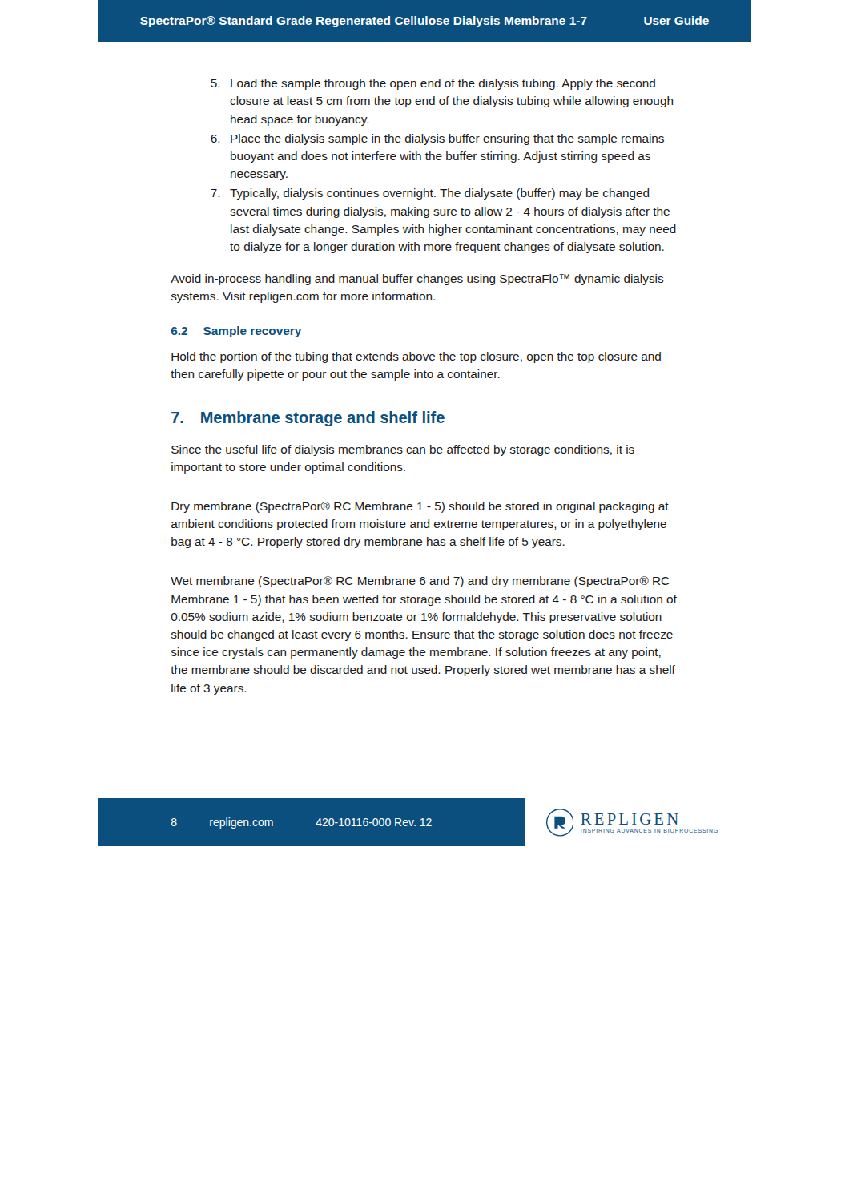SpectraPor® Standard Grade Regenerated Cellulose Dialysis Membrane 1-7
User Guide
5. Load the sample through the open end of the dialysis tubing. Apply the second closure at least 5 cm from the top end of the dialysis tubing while allowing enough head space for buoyancy.
6. Place the dialysis sample in the dialysis buffer ensuring that the sample remains buoyant and does not interfere with the buffer stirring. Adjust stirring speed as necessary.
7. Typically, dialysis continues overnight. The dialysate (buffer) may be changed several times during dialysis, making sure to allow 2 - 4 hours of dialysis after the last dialysate change. Samples with higher contaminant concentrations, may need to dialyze for a longer duration with more frequent changes of dialysate solution.
Avoid in-process handling and manual buffer changes using SpectraFlo™ dynamic dialysis systems. Visit repligen.com for more information.
6.2 Sample recovery
Hold the portion of the tubing that extends above the top closure, open the top closure and then carefully pipette or pour out the sample into a container.
7. Membrane storage and shelf life
Since the useful life of dialysis membranes can be affected by storage conditions, it is important to store under optimal conditions.
Dry membrane (SpectraPor® RC Membrane 1 - 5) should be stored in original packaging at ambient conditions protected from moisture and extreme temperatures, or in a polyethylene bag at 4 - 8 °C. Properly stored dry membrane has a shelf life of 5 years.
Wet membrane (SpectraPor® RC Membrane 6 and 7) and dry membrane (SpectraPor® RC Membrane 1 - 5) that has been wetted for storage should be stored at 4 - 8 °C in a solution of 0.05% sodium azide, 1% sodium benzoate or 1% formaldehyde. This preservative solution should be changed at least every 6 months. Ensure that the storage solution does not freeze since ice crystals can permanently damage the membrane. If solution freezes at any point, the membrane should be discarded and not used. Properly stored wet membrane has a shelf life of 3 years.
8 repligen.com 420-10116-000 Rev. 12
REPLIGEN
INSPIRING ADVANCES IN BIOPROCESSING